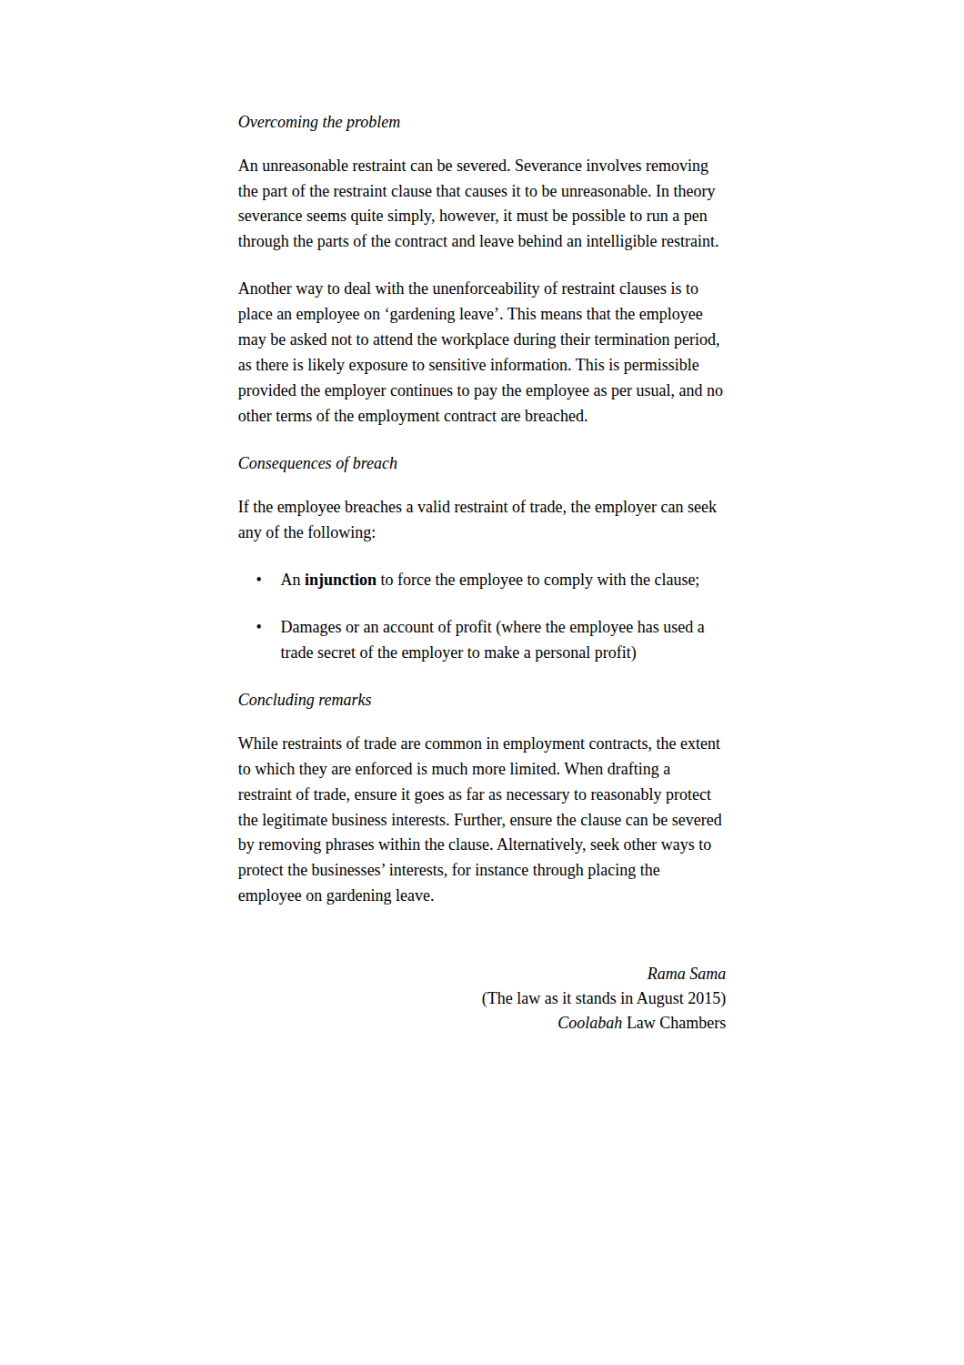Overcoming the problem
An unreasonable restraint can be severed. Severance involves removing the part of the restraint clause that causes it to be unreasonable. In theory severance seems quite simply, however, it must be possible to run a pen through the parts of the contract and leave behind an intelligible restraint.
Another way to deal with the unenforceability of restraint clauses is to place an employee on ‘gardening leave’. This means that the employee may be asked not to attend the workplace during their termination period, as there is likely exposure to sensitive information. This is permissible provided the employer continues to pay the employee as per usual, and no other terms of the employment contract are breached.
Consequences of breach
If the employee breaches a valid restraint of trade, the employer can seek any of the following:
An injunction to force the employee to comply with the clause;
Damages or an account of profit (where the employee has used a trade secret of the employer to make a personal profit)
Concluding remarks
While restraints of trade are common in employment contracts, the extent to which they are enforced is much more limited. When drafting a restraint of trade, ensure it goes as far as necessary to reasonably protect the legitimate business interests. Further, ensure the clause can be severed by removing phrases within the clause. Alternatively, seek other ways to protect the businesses’ interests, for instance through placing the employee on gardening leave.
Rama Sama
(The law as it stands in August 2015)
Coolabah Law Chambers